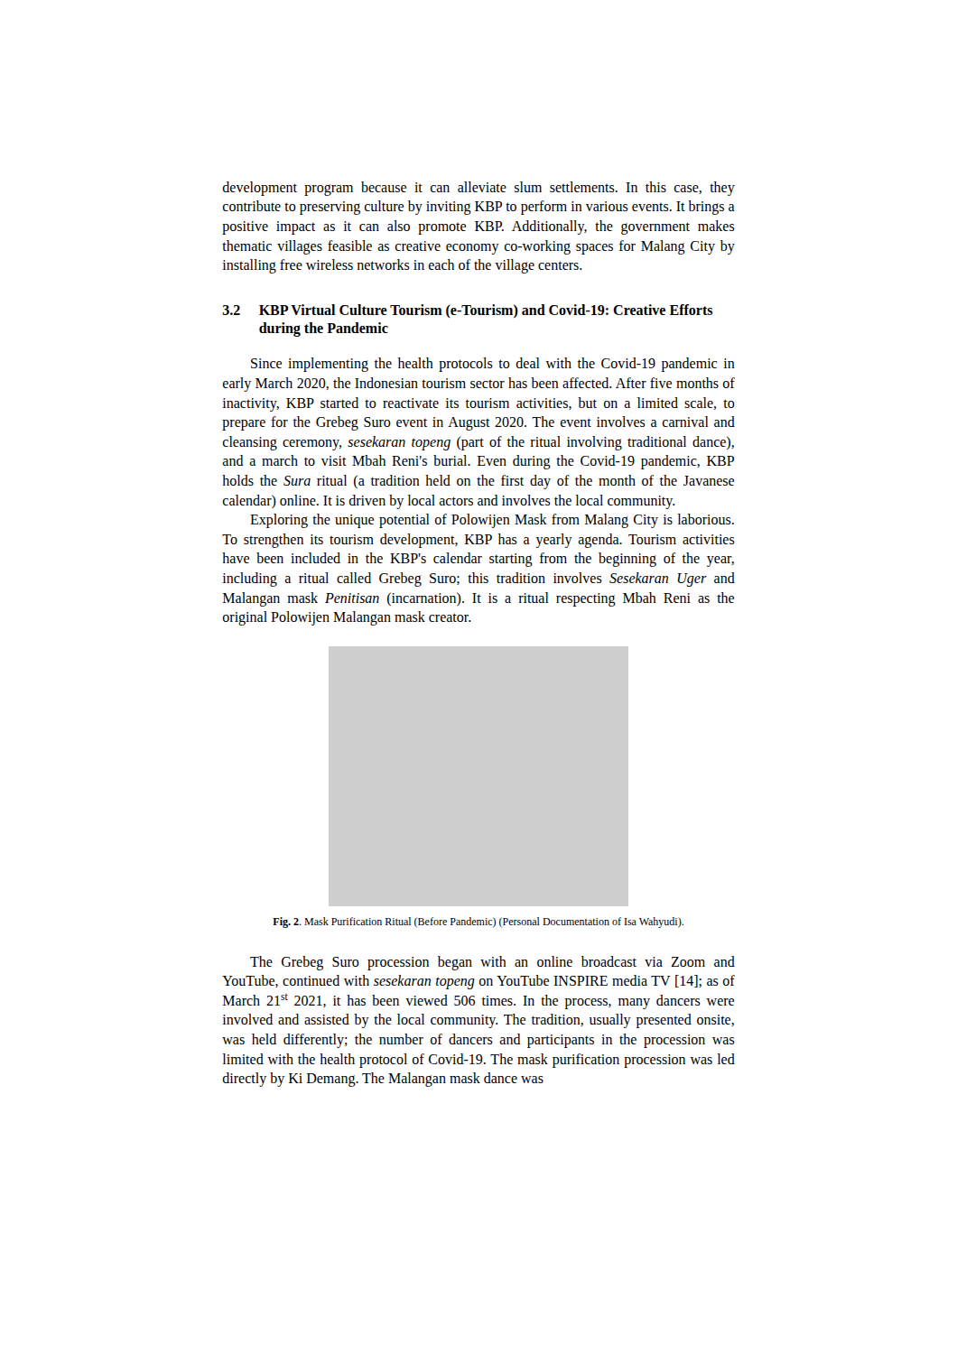development program because it can alleviate slum settlements. In this case, they contribute to preserving culture by inviting KBP to perform in various events. It brings a positive impact as it can also promote KBP. Additionally, the government makes thematic villages feasible as creative economy co-working spaces for Malang City by installing free wireless networks in each of the village centers.
3.2 KBP Virtual Culture Tourism (e-Tourism) and Covid-19: Creative Efforts during the Pandemic
Since implementing the health protocols to deal with the Covid-19 pandemic in early March 2020, the Indonesian tourism sector has been affected. After five months of inactivity, KBP started to reactivate its tourism activities, but on a limited scale, to prepare for the Grebeg Suro event in August 2020. The event involves a carnival and cleansing ceremony, sesekaran topeng (part of the ritual involving traditional dance), and a march to visit Mbah Reni's burial. Even during the Covid-19 pandemic, KBP holds the Sura ritual (a tradition held on the first day of the month of the Javanese calendar) online. It is driven by local actors and involves the local community.
Exploring the unique potential of Polowijen Mask from Malang City is laborious. To strengthen its tourism development, KBP has a yearly agenda. Tourism activities have been included in the KBP's calendar starting from the beginning of the year, including a ritual called Grebeg Suro; this tradition involves Sesekaran Uger and Malangan mask Penitisan (incarnation). It is a ritual respecting Mbah Reni as the original Polowijen Malangan mask creator.
Fig. 2. Mask Purification Ritual (Before Pandemic) (Personal Documentation of Isa Wahyudi).
The Grebeg Suro procession began with an online broadcast via Zoom and YouTube, continued with sesekaran topeng on YouTube INSPIRE media TV [14]; as of March 21st 2021, it has been viewed 506 times. In the process, many dancers were involved and assisted by the local community. The tradition, usually presented onsite, was held differently; the number of dancers and participants in the procession was limited with the health protocol of Covid-19. The mask purification procession was led directly by Ki Demang. The Malangan mask dance was